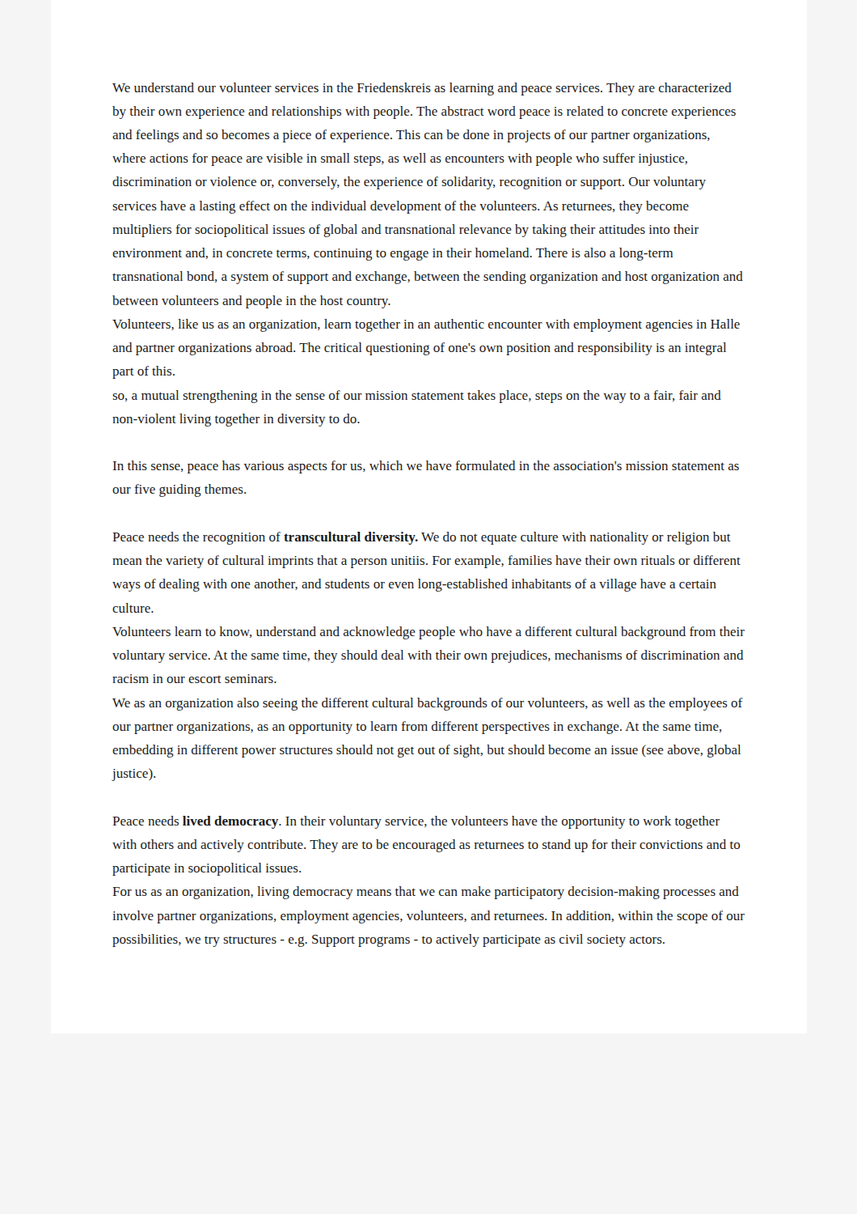We understand our volunteer services in the Friedenskreis as learning and peace services. They are characterized by their own experience and relationships with people. The abstract word peace is related to concrete experiences and feelings and so becomes a piece of experience. This can be done in projects of our partner organizations, where actions for peace are visible in small steps, as well as encounters with people who suffer injustice, discrimination or violence or, conversely, the experience of solidarity, recognition or support. Our voluntary services have a lasting effect on the individual development of the volunteers. As returnees, they become multipliers for sociopolitical issues of global and transnational relevance by taking their attitudes into their environment and, in concrete terms, continuing to engage in their homeland. There is also a long-term transnational bond, a system of support and exchange, between the sending organization and host organization and between volunteers and people in the host country.
Volunteers, like us as an organization, learn together in an authentic encounter with employment agencies in Halle and partner organizations abroad. The critical questioning of one's own position and responsibility is an integral part of this.
so, a mutual strengthening in the sense of our mission statement takes place, steps on the way to a fair, fair and non-violent living together in diversity to do.
In this sense, peace has various aspects for us, which we have formulated in the association's mission statement as our five guiding themes.
Peace needs the recognition of transcultural diversity. We do not equate culture with nationality or religion but mean the variety of cultural imprints that a person unitiis. For example, families have their own rituals or different ways of dealing with one another, and students or even long-established inhabitants of a village have a certain culture.
Volunteers learn to know, understand and acknowledge people who have a different cultural background from their voluntary service. At the same time, they should deal with their own prejudices, mechanisms of discrimination and racism in our escort seminars.
We as an organization also seeing the different cultural backgrounds of our volunteers, as well as the employees of our partner organizations, as an opportunity to learn from different perspectives in exchange. At the same time, embedding in different power structures should not get out of sight, but should become an issue (see above, global justice).
Peace needs lived democracy. In their voluntary service, the volunteers have the opportunity to work together with others and actively contribute. They are to be encouraged as returnees to stand up for their convictions and to participate in sociopolitical issues.
For us as an organization, living democracy means that we can make participatory decision-making processes and involve partner organizations, employment agencies, volunteers, and returnees. In addition, within the scope of our possibilities, we try structures - e.g. Support programs - to actively participate as civil society actors.